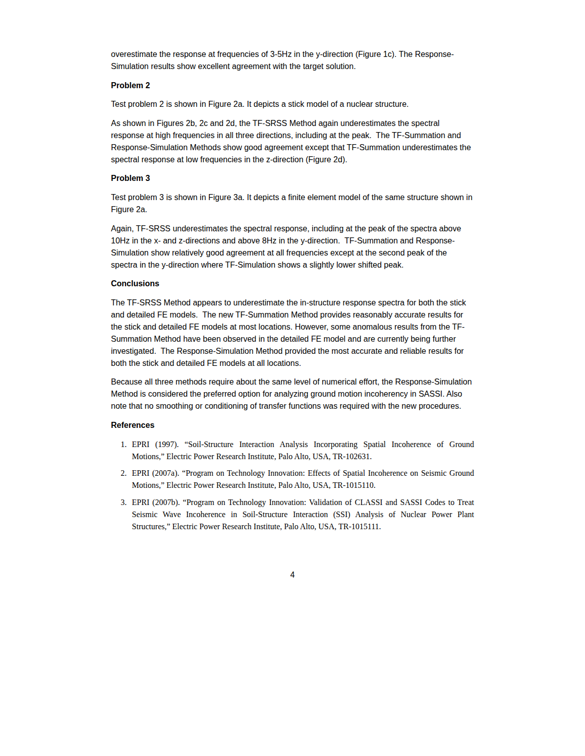overestimate the response at frequencies of 3-5Hz in the y-direction (Figure 1c). The Response-Simulation results show excellent agreement with the target solution.
Problem 2
Test problem 2 is shown in Figure 2a. It depicts a stick model of a nuclear structure.
As shown in Figures 2b, 2c and 2d, the TF-SRSS Method again underestimates the spectral response at high frequencies in all three directions, including at the peak. The TF-Summation and Response-Simulation Methods show good agreement except that TF-Summation underestimates the spectral response at low frequencies in the z-direction (Figure 2d).
Problem 3
Test problem 3 is shown in Figure 3a. It depicts a finite element model of the same structure shown in Figure 2a.
Again, TF-SRSS underestimates the spectral response, including at the peak of the spectra above 10Hz in the x- and z-directions and above 8Hz in the y-direction. TF-Summation and Response-Simulation show relatively good agreement at all frequencies except at the second peak of the spectra in the y-direction where TF-Simulation shows a slightly lower shifted peak.
Conclusions
The TF-SRSS Method appears to underestimate the in-structure response spectra for both the stick and detailed FE models. The new TF-Summation Method provides reasonably accurate results for the stick and detailed FE models at most locations. However, some anomalous results from the TF-Summation Method have been observed in the detailed FE model and are currently being further investigated. The Response-Simulation Method provided the most accurate and reliable results for both the stick and detailed FE models at all locations.
Because all three methods require about the same level of numerical effort, the Response-Simulation Method is considered the preferred option for analyzing ground motion incoherency in SASSI. Also note that no smoothing or conditioning of transfer functions was required with the new procedures.
References
EPRI (1997). “Soil-Structure Interaction Analysis Incorporating Spatial Incoherence of Ground Motions,” Electric Power Research Institute, Palo Alto, USA, TR-102631.
EPRI (2007a). “Program on Technology Innovation: Effects of Spatial Incoherence on Seismic Ground Motions,” Electric Power Research Institute, Palo Alto, USA, TR-1015110.
EPRI (2007b). “Program on Technology Innovation: Validation of CLASSI and SASSI Codes to Treat Seismic Wave Incoherence in Soil-Structure Interaction (SSI) Analysis of Nuclear Power Plant Structures,” Electric Power Research Institute, Palo Alto, USA, TR-1015111.
4